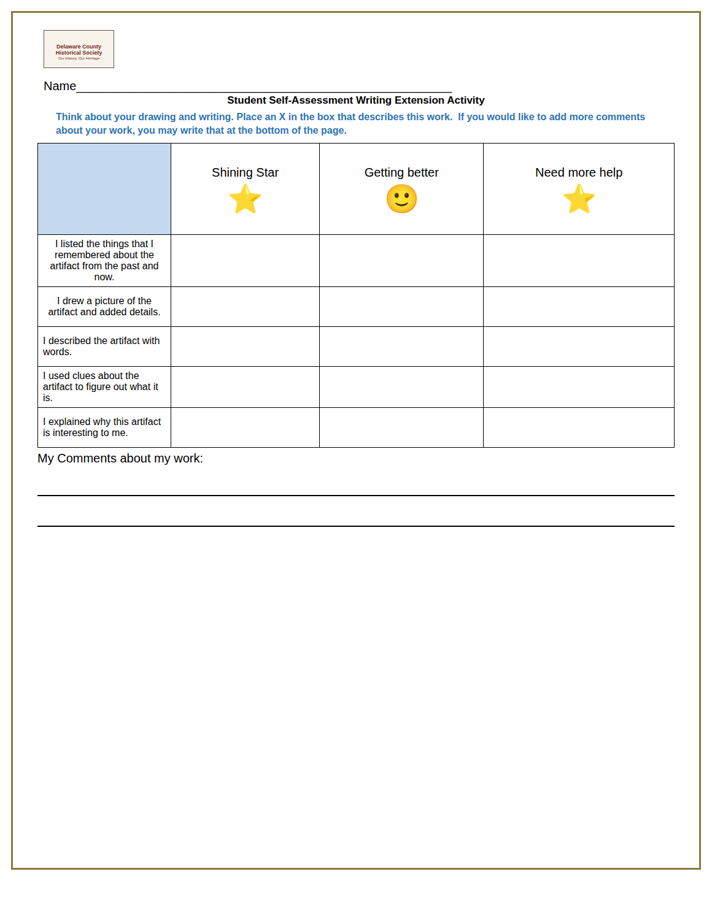Delaware County
Historical Society Our History, Our Heritage
Name_______________________________________________________
Student Self-Assessment Writing Extension Activity
Think about your drawing and writing. Place an X in the box that describes this work. If you would like to add more comments about your work, you may write that at the bottom of the page.
| | Shining Star ⭐ | Getting better 🙂 | Need more help ⭐ |
| --- | --- | --- | --- |
| I listed the things that I remembered about the artifact from the past and now. | | | |
| I drew a picture of the artifact and added details. | | | |
| I described the artifact with words. | | | |
| I used clues about the artifact to figure out what it is. | | | |
| I explained why this artifact is interesting to me. | | | |
My Comments about my work: